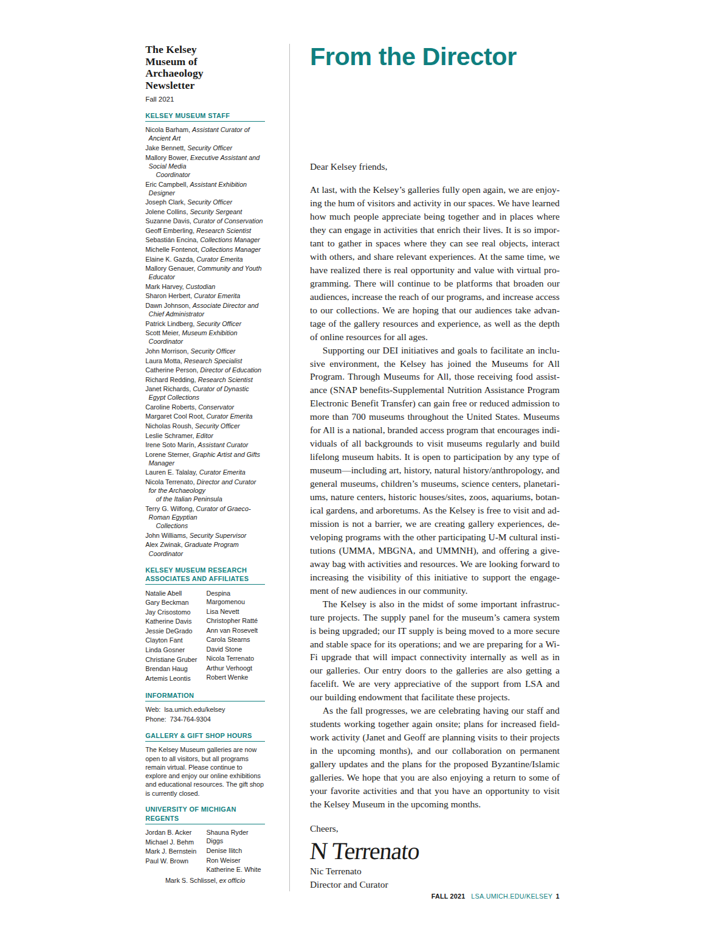The Kelsey
Museum of
Archaeology
Newsletter
Fall 2021
Kelsey Museum Staff
Nicola Barham, Assistant Curator of Ancient Art
Jake Bennett, Security Officer
Mallory Bower, Executive Assistant and Social Media Coordinator
Eric Campbell, Assistant Exhibition Designer
Joseph Clark, Security Officer
Jolene Collins, Security Sergeant
Suzanne Davis, Curator of Conservation
Geoff Emberling, Research Scientist
Sebastián Encina, Collections Manager
Michelle Fontenot, Collections Manager
Elaine K. Gazda, Curator Emerita
Mallory Genauer, Community and Youth Educator
Mark Harvey, Custodian
Sharon Herbert, Curator Emerita
Dawn Johnson, Associate Director and Chief Administrator
Patrick Lindberg, Security Officer
Scott Meier, Museum Exhibition Coordinator
John Morrison, Security Officer
Laura Motta, Research Specialist
Catherine Person, Director of Education
Richard Redding, Research Scientist
Janet Richards, Curator of Dynastic Egypt Collections
Caroline Roberts, Conservator
Margaret Cool Root, Curator Emerita
Nicholas Roush, Security Officer
Leslie Schramer, Editor
Irene Soto Marín, Assistant Curator
Lorene Sterner, Graphic Artist and Gifts Manager
Lauren E. Talalay, Curator Emerita
Nicola Terrenato, Director and Curator for the Archaeology of the Italian Peninsula
Terry G. Wilfong, Curator of Graeco-Roman Egyptian Collections
John Williams, Security Supervisor
Alex Zwinak, Graduate Program Coordinator
Kelsey Museum Research
Associates and Affiliates
Natalie Abell
Gary Beckman
Jay Crisostomo
Katherine Davis
Jessie DeGrado
Clayton Fant
Linda Gosner
Christiane Gruber
Brendan Haug
Artemis Leontis
Despina Margomenou
Lisa Nevett
Christopher Ratté
Ann van Rosevelt
Carola Stearns
David Stone
Nicola Terrenato
Arthur Verhoogt
Robert Wenke
Information
Web: lsa.umich.edu/kelsey
Phone: 734-764-9304
Gallery & Gift Shop Hours
The Kelsey Museum galleries are now open to all visitors, but all programs remain virtual. Please continue to explore and enjoy our online exhibitions and educational resources. The gift shop is currently closed.
University of Michigan Regents
Jordan B. Acker
Michael J. Behm
Mark J. Bernstein
Paul W. Brown
Shauna Ryder Diggs
Denise Ilitch
Ron Weiser
Katherine E. White
Mark S. Schlissel, ex officio
From the Director
Dear Kelsey friends,
At last, with the Kelsey’s galleries fully open again, we are enjoying the hum of visitors and activity in our spaces. We have learned how much people appreciate being together and in places where they can engage in activities that enrich their lives. It is so important to gather in spaces where they can see real objects, interact with others, and share relevant experiences. At the same time, we have realized there is real opportunity and value with virtual programming. There will continue to be platforms that broaden our audiences, increase the reach of our programs, and increase access to our collections. We are hoping that our audiences take advantage of the gallery resources and experience, as well as the depth of online resources for all ages.
Supporting our DEI initiatives and goals to facilitate an inclusive environment, the Kelsey has joined the Museums for All Program. Through Museums for All, those receiving food assistance (SNAP benefits-Supplemental Nutrition Assistance Program Electronic Benefit Transfer) can gain free or reduced admission to more than 700 museums throughout the United States. Museums for All is a national, branded access program that encourages individuals of all backgrounds to visit museums regularly and build lifelong museum habits. It is open to participation by any type of museum—including art, history, natural history/anthropology, and general museums, children’s museums, science centers, planetariums, nature centers, historic houses/sites, zoos, aquariums, botanical gardens, and arboretums. As the Kelsey is free to visit and admission is not a barrier, we are creating gallery experiences, developing programs with the other participating U-M cultural institutions (UMMA, MBGNA, and UMMNH), and offering a giveaway bag with activities and resources. We are looking forward to increasing the visibility of this initiative to support the engagement of new audiences in our community.
The Kelsey is also in the midst of some important infrastructure projects. The supply panel for the museum’s camera system is being upgraded; our IT supply is being moved to a more secure and stable space for its operations; and we are preparing for a Wi-Fi upgrade that will impact connectivity internally as well as in our galleries. Our entry doors to the galleries are also getting a facelift. We are very appreciative of the support from LSA and our building endowment that facilitate these projects.
As the fall progresses, we are celebrating having our staff and students working together again onsite; plans for increased fieldwork activity (Janet and Geoff are planning visits to their projects in the upcoming months), and our collaboration on permanent gallery updates and the plans for the proposed Byzantine/Islamic galleries. We hope that you are also enjoying a return to some of your favorite activities and that you have an opportunity to visit the Kelsey Museum in the upcoming months.
Cheers,
N Terrenato
Nic Terrenato Director and Curator
FALL 2021 LSA.UMICH.EDU/KELSEY 1